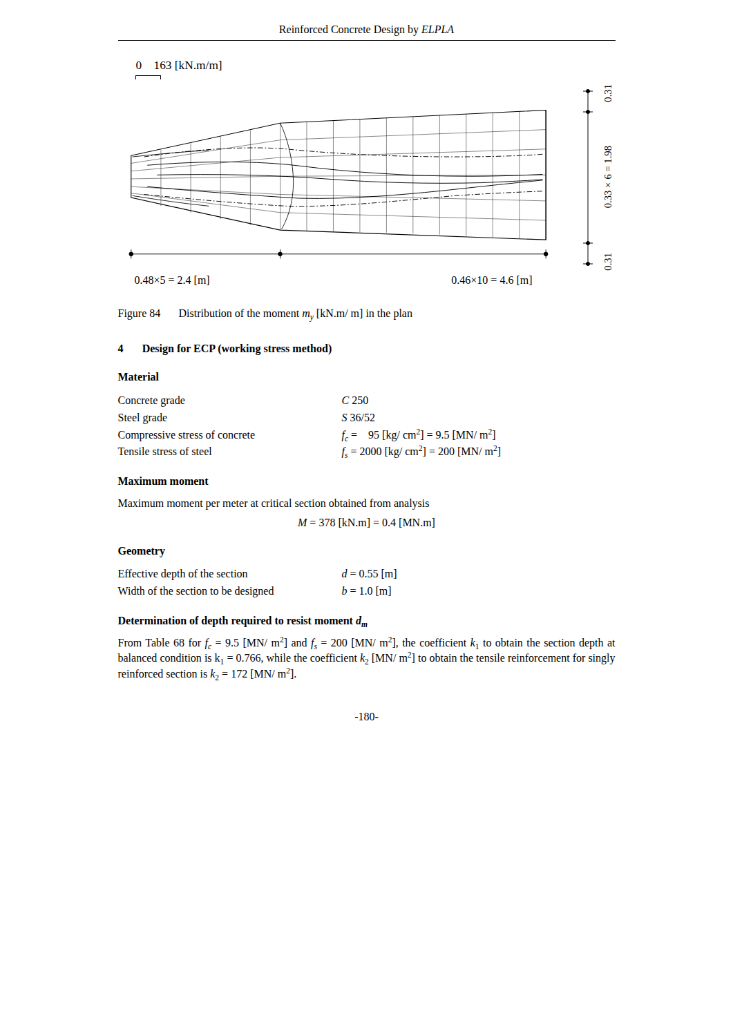Reinforced Concrete Design by ELPLA
0 163 [kN.m/m]
0.31
0.33×6 = 1.98
0.31
0.48×5 = 2.4 [m] 0.46×10 = 4.6 [m]
Figure 84 Distribution of the moment my [kN.m/ m] in the plan
4 Design for ECP (working stress method)
Material
| Concrete grade | C 250 |
| Steel grade | S 36/52 |
| Compressive stress of concrete | f c = 95 [kg/ cm 2 ] = 9.5 [MN/ m 2 ] |
| Tensile stress of steel | f s = 2000 [kg/ cm 2 ] = 200 [MN/ m 2 ] |
Maximum moment
Maximum moment per meter at critical section obtained from analysis
M = 378 [kN.m] = 0.4 [MN.m]
Geometry
| Effective depth of the section | d = 0.55 [m] |
| Width of the section to be designed | b = 1.0 [m] |
Determination of depth required to resist moment dm
From Table 68 for fc = 9.5 [MN/ m2] and fs = 200 [MN/ m2], the coefficient k1 to obtain the section depth at balanced condition is k1 = 0.766, while the coefficient k2 [MN/ m2] to obtain the tensile reinforcement for singly reinforced section is k2 = 172 [MN/ m2].
-180-